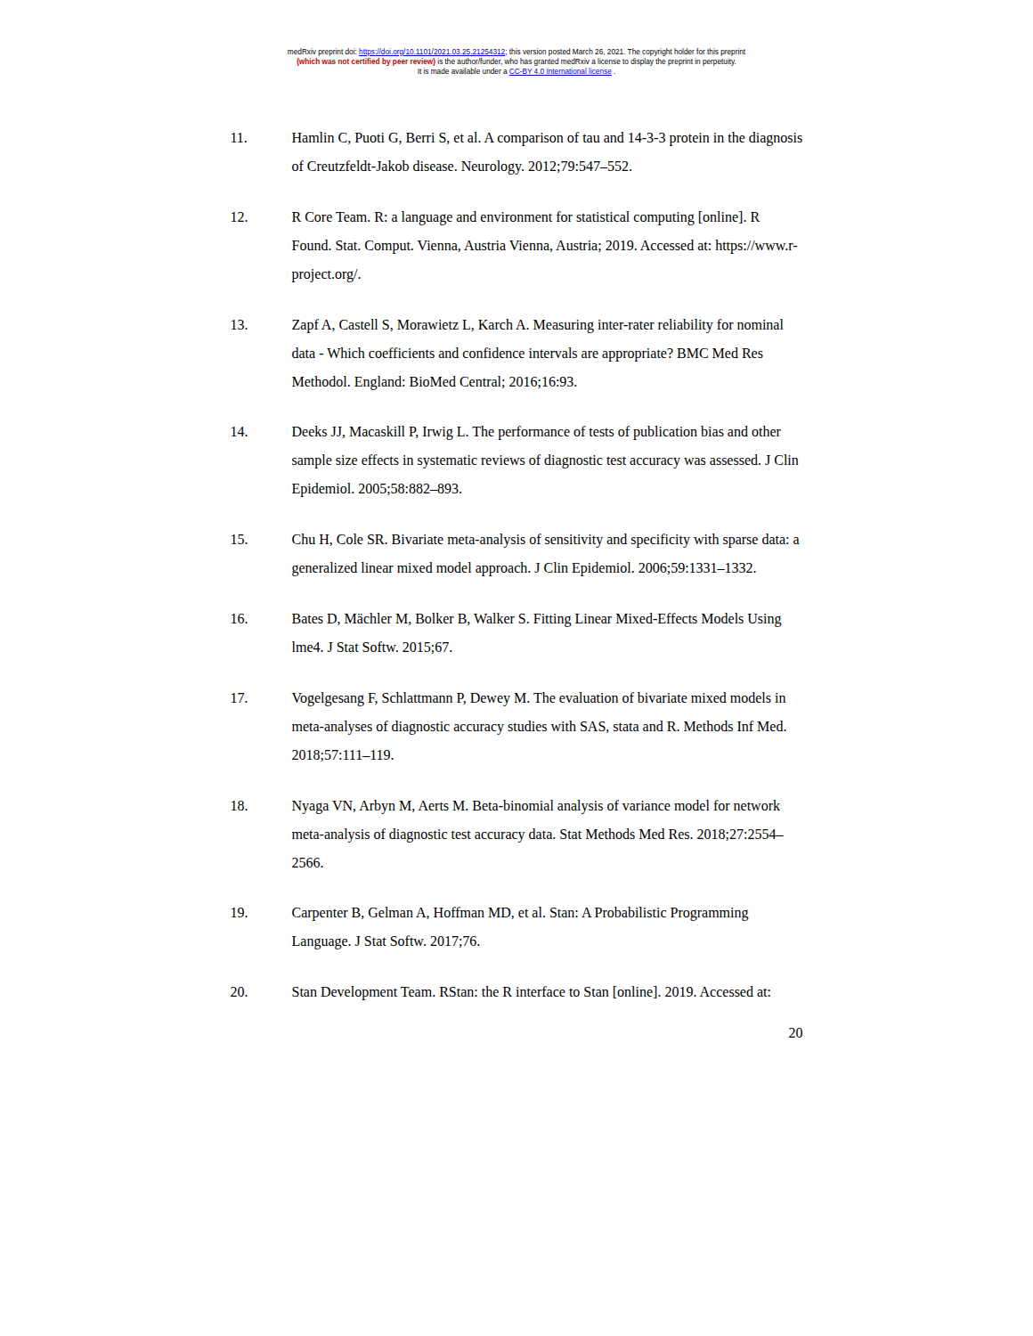medRxiv preprint doi: https://doi.org/10.1101/2021.03.25.21254312; this version posted March 26, 2021. The copyright holder for this preprint
(which was not certified by peer review) is the author/funder, who has granted medRxiv a license to display the preprint in perpetuity.
It is made available under a CC-BY 4.0 International license .
11. Hamlin C, Puoti G, Berri S, et al. A comparison of tau and 14-3-3 protein in the diagnosis of Creutzfeldt-Jakob disease. Neurology. 2012;79:547–552.
12. R Core Team. R: a language and environment for statistical computing [online]. R Found. Stat. Comput. Vienna, Austria Vienna, Austria; 2019. Accessed at: https://www.r-project.org/.
13. Zapf A, Castell S, Morawietz L, Karch A. Measuring inter-rater reliability for nominal data - Which coefficients and confidence intervals are appropriate? BMC Med Res Methodol. England: BioMed Central; 2016;16:93.
14. Deeks JJ, Macaskill P, Irwig L. The performance of tests of publication bias and other sample size effects in systematic reviews of diagnostic test accuracy was assessed. J Clin Epidemiol. 2005;58:882–893.
15. Chu H, Cole SR. Bivariate meta-analysis of sensitivity and specificity with sparse data: a generalized linear mixed model approach. J Clin Epidemiol. 2006;59:1331–1332.
16. Bates D, Mächler M, Bolker B, Walker S. Fitting Linear Mixed-Effects Models Using lme4. J Stat Softw. 2015;67.
17. Vogelgesang F, Schlattmann P, Dewey M. The evaluation of bivariate mixed models in meta-analyses of diagnostic accuracy studies with SAS, stata and R. Methods Inf Med. 2018;57:111–119.
18. Nyaga VN, Arbyn M, Aerts M. Beta-binomial analysis of variance model for network meta-analysis of diagnostic test accuracy data. Stat Methods Med Res. 2018;27:2554–2566.
19. Carpenter B, Gelman A, Hoffman MD, et al. Stan: A Probabilistic Programming Language. J Stat Softw. 2017;76.
20. Stan Development Team. RStan: the R interface to Stan [online]. 2019. Accessed at:
20